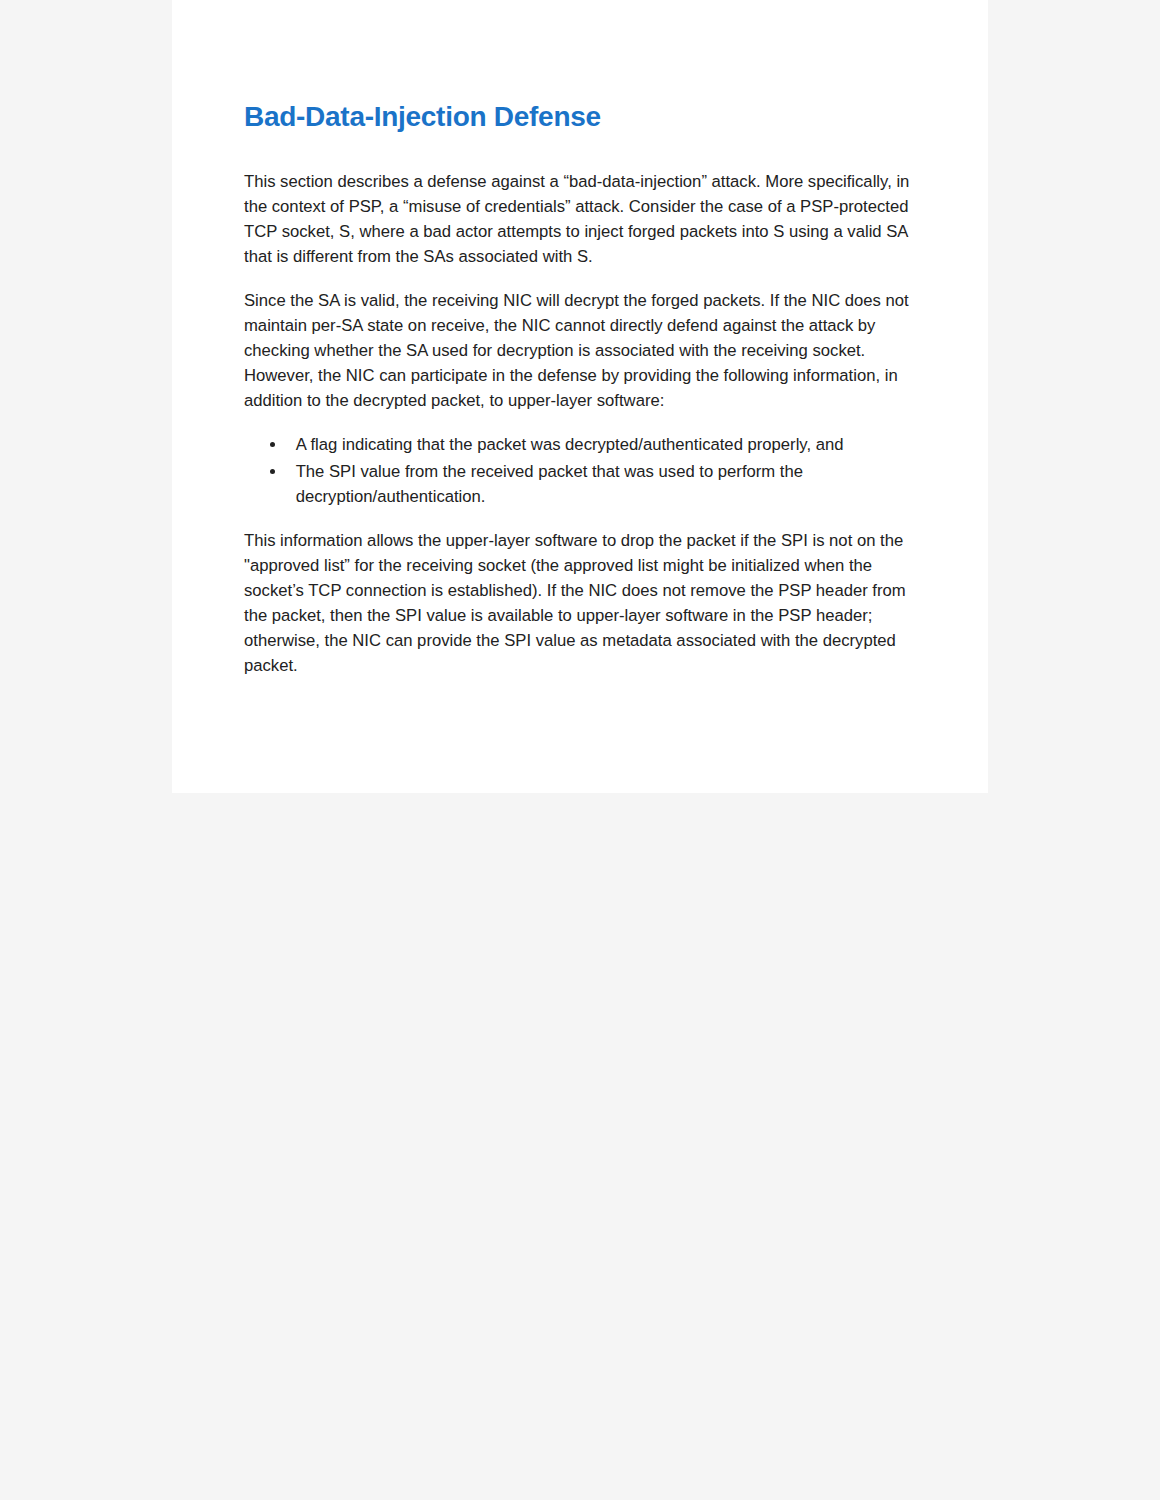Bad-Data-Injection Defense
This section describes a defense against a “bad-data-injection” attack. More specifically, in the context of PSP, a “misuse of credentials” attack. Consider the case of a PSP-protected TCP socket, S, where a bad actor attempts to inject forged packets into S using a valid SA that is different from the SAs associated with S.
Since the SA is valid, the receiving NIC will decrypt the forged packets. If the NIC does not maintain per-SA state on receive, the NIC cannot directly defend against the attack by checking whether the SA used for decryption is associated with the receiving socket. However, the NIC can participate in the defense by providing the following information, in addition to the decrypted packet, to upper-layer software:
A flag indicating that the packet was decrypted/authenticated properly, and
The SPI value from the received packet that was used to perform the decryption/authentication.
This information allows the upper-layer software to drop the packet if the SPI is not on the "approved list” for the receiving socket (the approved list might be initialized when the socket’s TCP connection is established). If the NIC does not remove the PSP header from the packet, then the SPI value is available to upper-layer software in the PSP header; otherwise, the NIC can provide the SPI value as metadata associated with the decrypted packet.